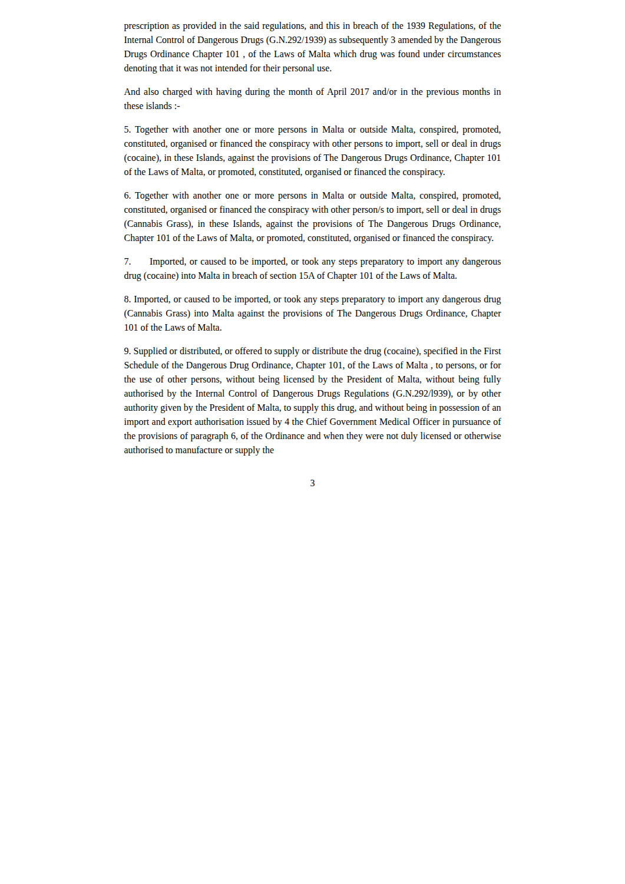prescription as provided in the said regulations, and this in breach of the 1939 Regulations, of the Internal Control of Dangerous Drugs (G.N.292/1939) as subsequently 3 amended by the Dangerous Drugs Ordinance Chapter 101 , of the Laws of Malta which drug was found under circumstances denoting that it was not intended for their personal use.
And also charged with having during the month of April 2017 and/or in the previous months in these islands :-
5. Together with another one or more persons in Malta or outside Malta, conspired, promoted, constituted, organised or financed the conspiracy with other persons to import, sell or deal in drugs (cocaine), in these Islands, against the provisions of The Dangerous Drugs Ordinance, Chapter 101 of the Laws of Malta, or promoted, constituted, organised or financed the conspiracy.
6. Together with another one or more persons in Malta or outside Malta, conspired, promoted, constituted, organised or financed the conspiracy with other person/s to import, sell or deal in drugs (Cannabis Grass), in these Islands, against the provisions of The Dangerous Drugs Ordinance, Chapter 101 of the Laws of Malta, or promoted, constituted, organised or financed the conspiracy.
7. Imported, or caused to be imported, or took any steps preparatory to import any dangerous drug (cocaine) into Malta in breach of section 15A of Chapter 101 of the Laws of Malta.
8. Imported, or caused to be imported, or took any steps preparatory to import any dangerous drug (Cannabis Grass) into Malta against the provisions of The Dangerous Drugs Ordinance, Chapter 101 of the Laws of Malta.
9. Supplied or distributed, or offered to supply or distribute the drug (cocaine), specified in the First Schedule of the Dangerous Drug Ordinance, Chapter 101, of the Laws of Malta , to persons, or for the use of other persons, without being licensed by the President of Malta, without being fully authorised by the Internal Control of Dangerous Drugs Regulations (G.N.292/l939), or by other authority given by the President of Malta, to supply this drug, and without being in possession of an import and export authorisation issued by 4 the Chief Government Medical Officer in pursuance of the provisions of paragraph 6, of the Ordinance and when they were not duly licensed or otherwise authorised to manufacture or supply the
3